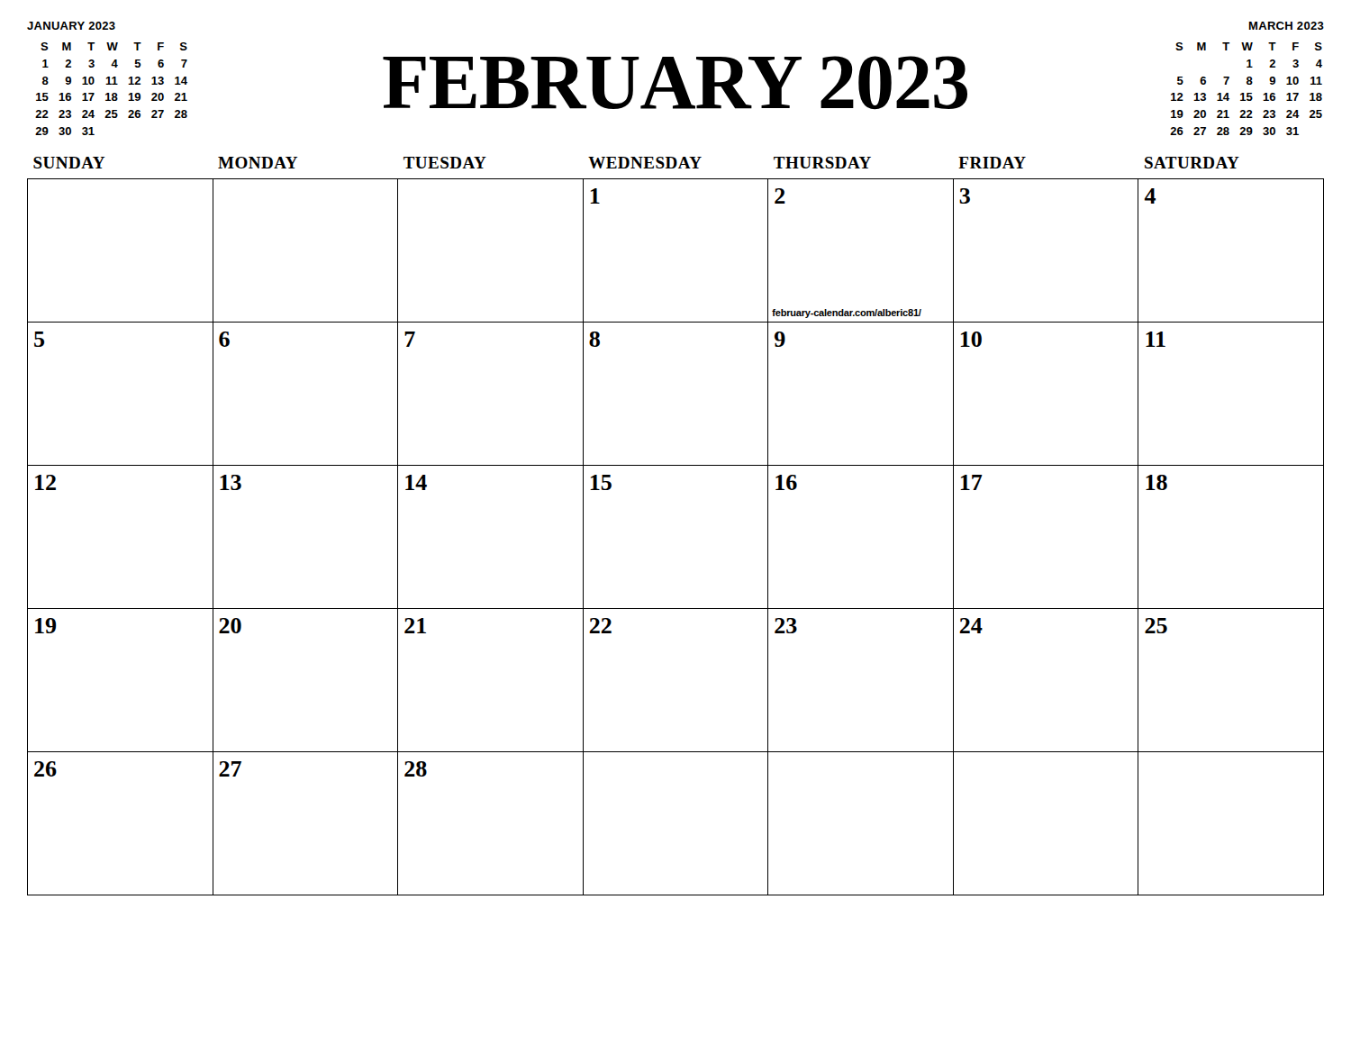JANUARY 2023
| S | M | T | W | T | F | S |
| 1 | 2 | 3 | 4 | 5 | 6 | 7 |
| 8 | 9 | 10 | 11 | 12 | 13 | 14 |
| 15 | 16 | 17 | 18 | 19 | 20 | 21 |
| 22 | 23 | 24 | 25 | 26 | 27 | 28 |
| 29 | 30 | 31 | | | | |
FEBRUARY 2023
MARCH 2023
| S | M | T | W | T | F | S |
| | | | 1 | 2 | 3 | 4 |
| 5 | 6 | 7 | 8 | 9 | 10 | 11 |
| 12 | 13 | 14 | 15 | 16 | 17 | 18 |
| 19 | 20 | 21 | 22 | 23 | 24 | 25 |
| 26 | 27 | 28 | 29 | 30 | 31 | |
| SUNDAY | MONDAY | TUESDAY | WEDNESDAY | THURSDAY | FRIDAY | SATURDAY |
| --- | --- | --- | --- | --- | --- | --- |
| | | | 1 | 2 february-calendar.com/alberic81/ | 3 | 4 |
| 5 | 6 | 7 | 8 | 9 | 10 | 11 |
| 12 | 13 | 14 | 15 | 16 | 17 | 18 |
| 19 | 20 | 21 | 22 | 23 | 24 | 25 |
| 26 | 27 | 28 | | | | |